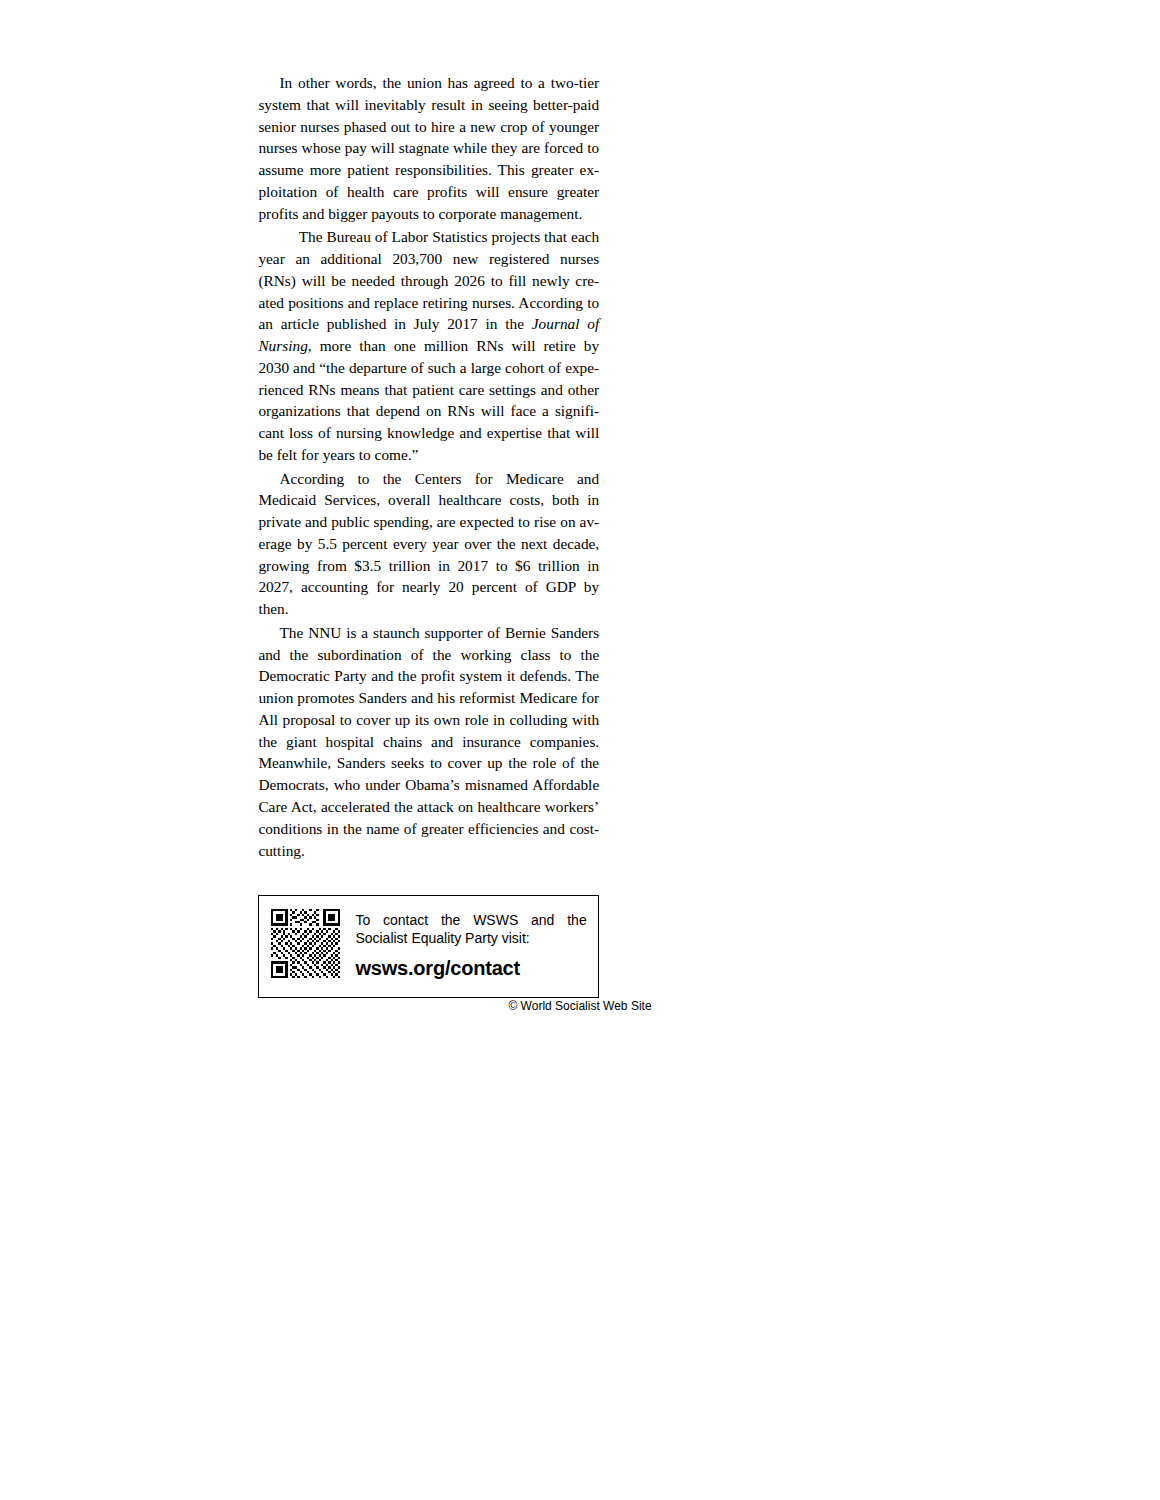In other words, the union has agreed to a two-tier system that will inevitably result in seeing better-paid senior nurses phased out to hire a new crop of younger nurses whose pay will stagnate while they are forced to assume more patient responsibilities. This greater exploitation of health care profits will ensure greater profits and bigger payouts to corporate management.
The Bureau of Labor Statistics projects that each year an additional 203,700 new registered nurses (RNs) will be needed through 2026 to fill newly created positions and replace retiring nurses. According to an article published in July 2017 in the Journal of Nursing, more than one million RNs will retire by 2030 and “the departure of such a large cohort of experienced RNs means that patient care settings and other organizations that depend on RNs will face a significant loss of nursing knowledge and expertise that will be felt for years to come.”
According to the Centers for Medicare and Medicaid Services, overall healthcare costs, both in private and public spending, are expected to rise on average by 5.5 percent every year over the next decade, growing from $3.5 trillion in 2017 to $6 trillion in 2027, accounting for nearly 20 percent of GDP by then.
The NNU is a staunch supporter of Bernie Sanders and the subordination of the working class to the Democratic Party and the profit system it defends. The union promotes Sanders and his reformist Medicare for All proposal to cover up its own role in colluding with the giant hospital chains and insurance companies. Meanwhile, Sanders seeks to cover up the role of the Democrats, who under Obama’s misnamed Affordable Care Act, accelerated the attack on healthcare workers’ conditions in the name of greater efficiencies and cost-cutting.
To contact the WSWS and the Socialist Equality Party visit: wsws.org/contact
© World Socialist Web Site